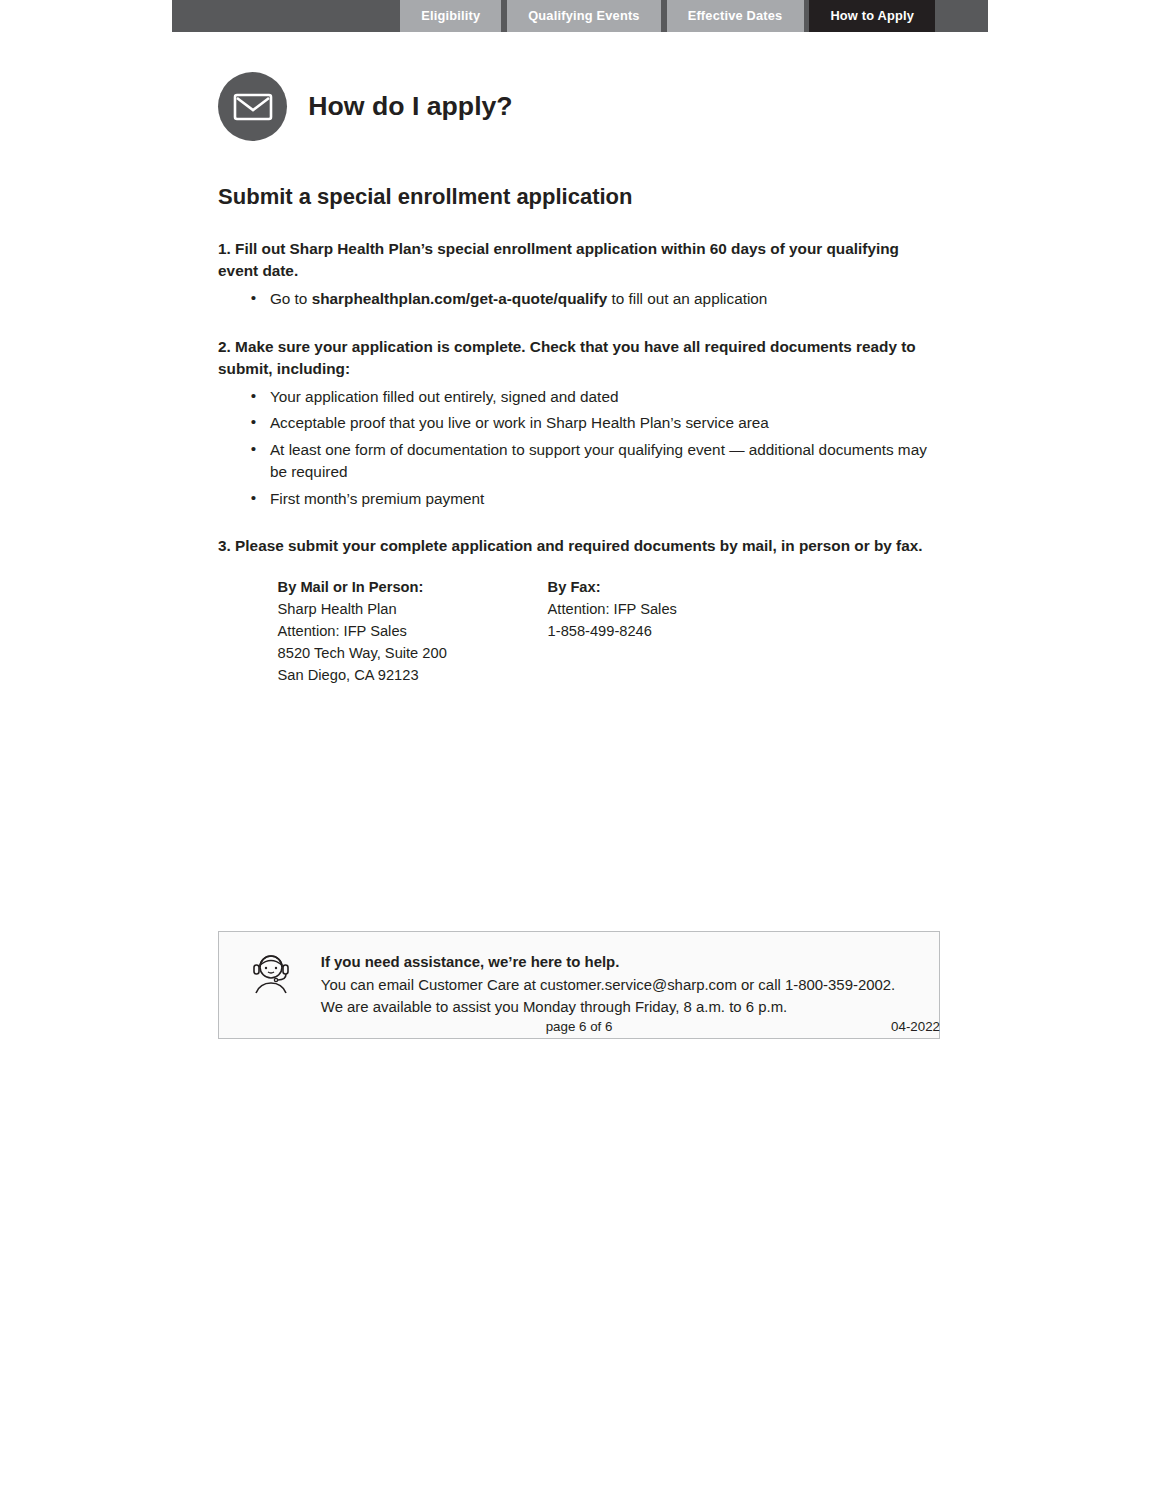Eligibility
Qualifying Events
Effective Dates
How to Apply
How do I apply?
Submit a special enrollment application
1. Fill out Sharp Health Plan’s special enrollment application within 60 days of your qualifying event date.
Go to sharphealthplan.com/get-a-quote/qualify to fill out an application
2. Make sure your application is complete. Check that you have all required documents ready to submit, including:
Your application filled out entirely, signed and dated
Acceptable proof that you live or work in Sharp Health Plan’s service area
At least one form of documentation to support your qualifying event — additional documents may be required
First month’s premium payment
3. Please submit your complete application and required documents by mail, in person or by fax.
By Mail or In Person:
Sharp Health Plan
Attention: IFP Sales
8520 Tech Way, Suite 200
San Diego, CA 92123
By Fax:
Attention: IFP Sales
1-858-499-8246
If you need assistance, we’re here to help.
You can email Customer Care at customer.service@sharp.com or call 1-800-359-2002.
We are available to assist you Monday through Friday, 8 a.m. to 6 p.m.
page 6 of 6
04-2022